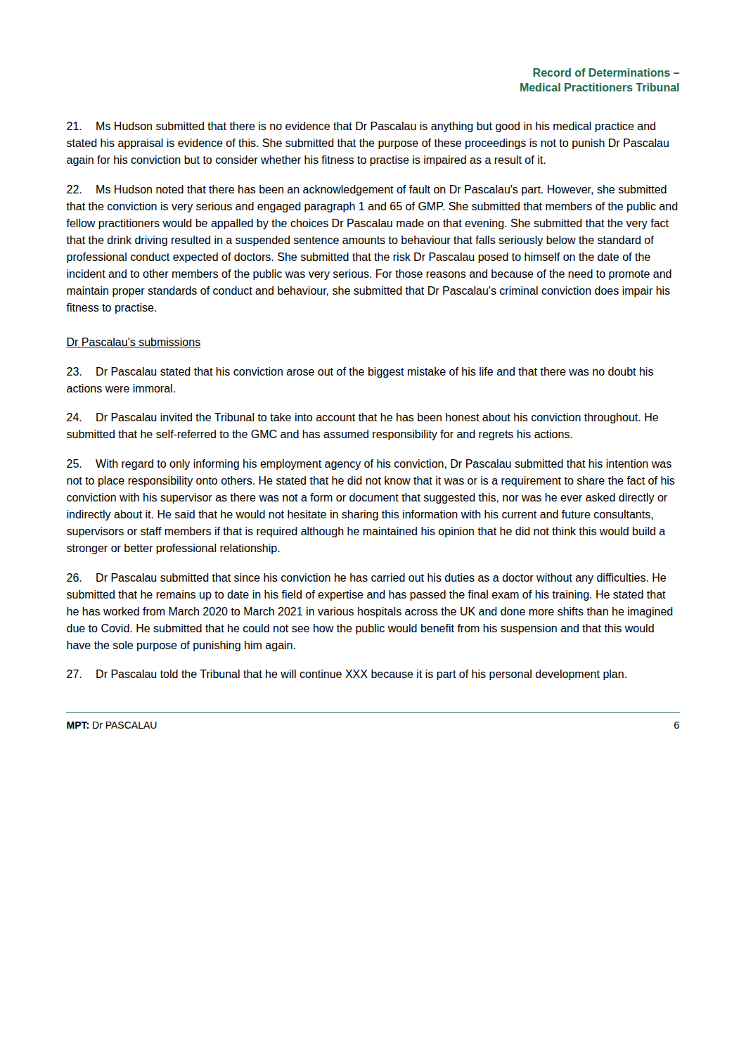Record of Determinations –
Medical Practitioners Tribunal
21. Ms Hudson submitted that there is no evidence that Dr Pascalau is anything but good in his medical practice and stated his appraisal is evidence of this. She submitted that the purpose of these proceedings is not to punish Dr Pascalau again for his conviction but to consider whether his fitness to practise is impaired as a result of it.
22. Ms Hudson noted that there has been an acknowledgement of fault on Dr Pascalau's part. However, she submitted that the conviction is very serious and engaged paragraph 1 and 65 of GMP. She submitted that members of the public and fellow practitioners would be appalled by the choices Dr Pascalau made on that evening. She submitted that the very fact that the drink driving resulted in a suspended sentence amounts to behaviour that falls seriously below the standard of professional conduct expected of doctors. She submitted that the risk Dr Pascalau posed to himself on the date of the incident and to other members of the public was very serious. For those reasons and because of the need to promote and maintain proper standards of conduct and behaviour, she submitted that Dr Pascalau's criminal conviction does impair his fitness to practise.
Dr Pascalau's submissions
23. Dr Pascalau stated that his conviction arose out of the biggest mistake of his life and that there was no doubt his actions were immoral.
24. Dr Pascalau invited the Tribunal to take into account that he has been honest about his conviction throughout. He submitted that he self-referred to the GMC and has assumed responsibility for and regrets his actions.
25. With regard to only informing his employment agency of his conviction, Dr Pascalau submitted that his intention was not to place responsibility onto others. He stated that he did not know that it was or is a requirement to share the fact of his conviction with his supervisor as there was not a form or document that suggested this, nor was he ever asked directly or indirectly about it. He said that he would not hesitate in sharing this information with his current and future consultants, supervisors or staff members if that is required although he maintained his opinion that he did not think this would build a stronger or better professional relationship.
26. Dr Pascalau submitted that since his conviction he has carried out his duties as a doctor without any difficulties. He submitted that he remains up to date in his field of expertise and has passed the final exam of his training. He stated that he has worked from March 2020 to March 2021 in various hospitals across the UK and done more shifts than he imagined due to Covid. He submitted that he could not see how the public would benefit from his suspension and that this would have the sole purpose of punishing him again.
27. Dr Pascalau told the Tribunal that he will continue XXX because it is part of his personal development plan.
MPT: Dr PASCALAU
6